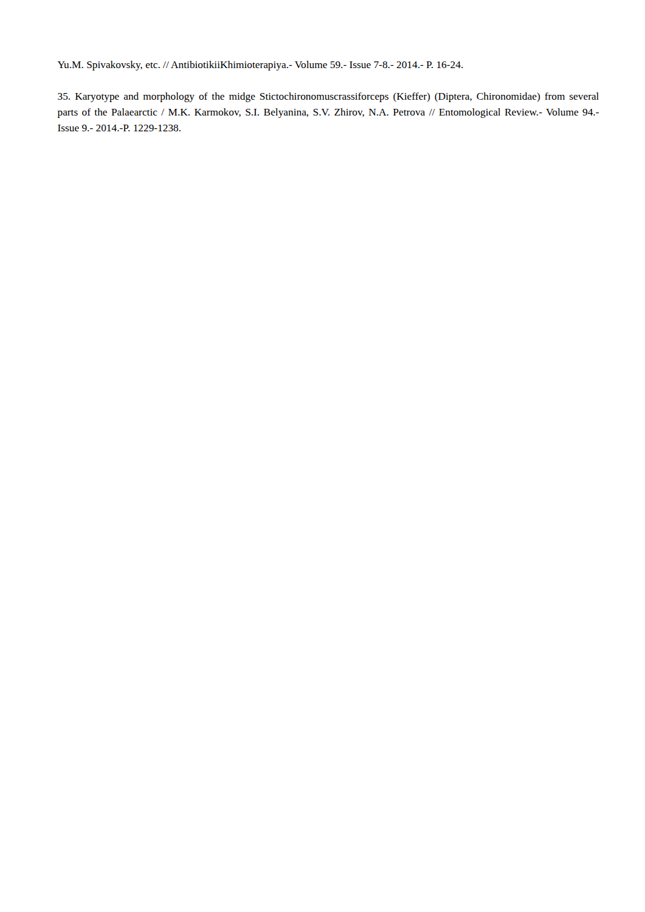Yu.M. Spivakovsky, etc. // AntibiotikiiKhimioterapiya.- Volume 59.- Issue 7-8.- 2014.- P. 16-24.
35. Karyotype and morphology of the midge Stictochironomuscrassiforceps (Kieffer) (Diptera, Chironomidae) from several parts of the Palaearctic / M.K. Karmokov, S.I. Belyanina, S.V. Zhirov, N.A. Petrova // Entomological Review.- Volume 94.- Issue 9.- 2014.-P. 1229-1238.